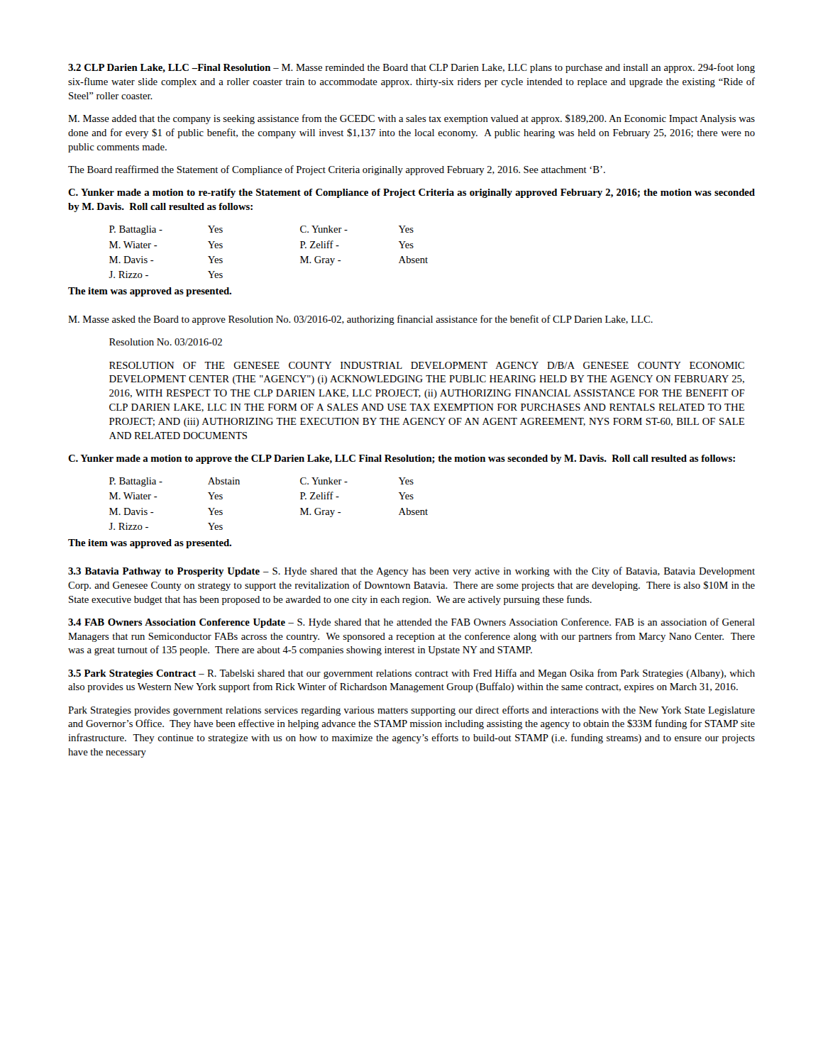3.2 CLP Darien Lake, LLC –Final Resolution – M. Masse reminded the Board that CLP Darien Lake, LLC plans to purchase and install an approx. 294-foot long six-flume water slide complex and a roller coaster train to accommodate approx. thirty-six riders per cycle intended to replace and upgrade the existing “Ride of Steel” roller coaster.
M. Masse added that the company is seeking assistance from the GCEDC with a sales tax exemption valued at approx. $189,200. An Economic Impact Analysis was done and for every $1 of public benefit, the company will invest $1,137 into the local economy. A public hearing was held on February 25, 2016; there were no public comments made.
The Board reaffirmed the Statement of Compliance of Project Criteria originally approved February 2, 2016. See attachment ‘B’.
C. Yunker made a motion to re-ratify the Statement of Compliance of Project Criteria as originally approved February 2, 2016; the motion was seconded by M. Davis. Roll call resulted as follows:
| P. Battaglia - | Yes | C. Yunker - | Yes |
| M. Wiater - | Yes | P. Zeliff - | Yes |
| M. Davis - | Yes | M. Gray - | Absent |
| J. Rizzo - | Yes | | |
The item was approved as presented.
M. Masse asked the Board to approve Resolution No. 03/2016-02, authorizing financial assistance for the benefit of CLP Darien Lake, LLC.
Resolution No. 03/2016-02
RESOLUTION OF THE GENESEE COUNTY INDUSTRIAL DEVELOPMENT AGENCY D/B/A GENESEE COUNTY ECONOMIC DEVELOPMENT CENTER (THE "AGENCY") (i) ACKNOWLEDGING THE PUBLIC HEARING HELD BY THE AGENCY ON FEBRUARY 25, 2016, WITH RESPECT TO THE CLP DARIEN LAKE, LLC PROJECT, (ii) AUTHORIZING FINANCIAL ASSISTANCE FOR THE BENEFIT OF CLP DARIEN LAKE, LLC IN THE FORM OF A SALES AND USE TAX EXEMPTION FOR PURCHASES AND RENTALS RELATED TO THE PROJECT; AND (iii) AUTHORIZING THE EXECUTION BY THE AGENCY OF AN AGENT AGREEMENT, NYS FORM ST-60, BILL OF SALE AND RELATED DOCUMENTS
C. Yunker made a motion to approve the CLP Darien Lake, LLC Final Resolution; the motion was seconded by M. Davis. Roll call resulted as follows:
| P. Battaglia - | Abstain | C. Yunker - | Yes |
| M. Wiater - | Yes | P. Zeliff - | Yes |
| M. Davis - | Yes | M. Gray - | Absent |
| J. Rizzo - | Yes | | |
The item was approved as presented.
3.3 Batavia Pathway to Prosperity Update – S. Hyde shared that the Agency has been very active in working with the City of Batavia, Batavia Development Corp. and Genesee County on strategy to support the revitalization of Downtown Batavia. There are some projects that are developing. There is also $10M in the State executive budget that has been proposed to be awarded to one city in each region. We are actively pursuing these funds.
3.4 FAB Owners Association Conference Update – S. Hyde shared that he attended the FAB Owners Association Conference. FAB is an association of General Managers that run Semiconductor FABs across the country. We sponsored a reception at the conference along with our partners from Marcy Nano Center. There was a great turnout of 135 people. There are about 4-5 companies showing interest in Upstate NY and STAMP.
3.5 Park Strategies Contract – R. Tabelski shared that our government relations contract with Fred Hiffa and Megan Osika from Park Strategies (Albany), which also provides us Western New York support from Rick Winter of Richardson Management Group (Buffalo) within the same contract, expires on March 31, 2016.
Park Strategies provides government relations services regarding various matters supporting our direct efforts and interactions with the New York State Legislature and Governor’s Office. They have been effective in helping advance the STAMP mission including assisting the agency to obtain the $33M funding for STAMP site infrastructure. They continue to strategize with us on how to maximize the agency’s efforts to build-out STAMP (i.e. funding streams) and to ensure our projects have the necessary